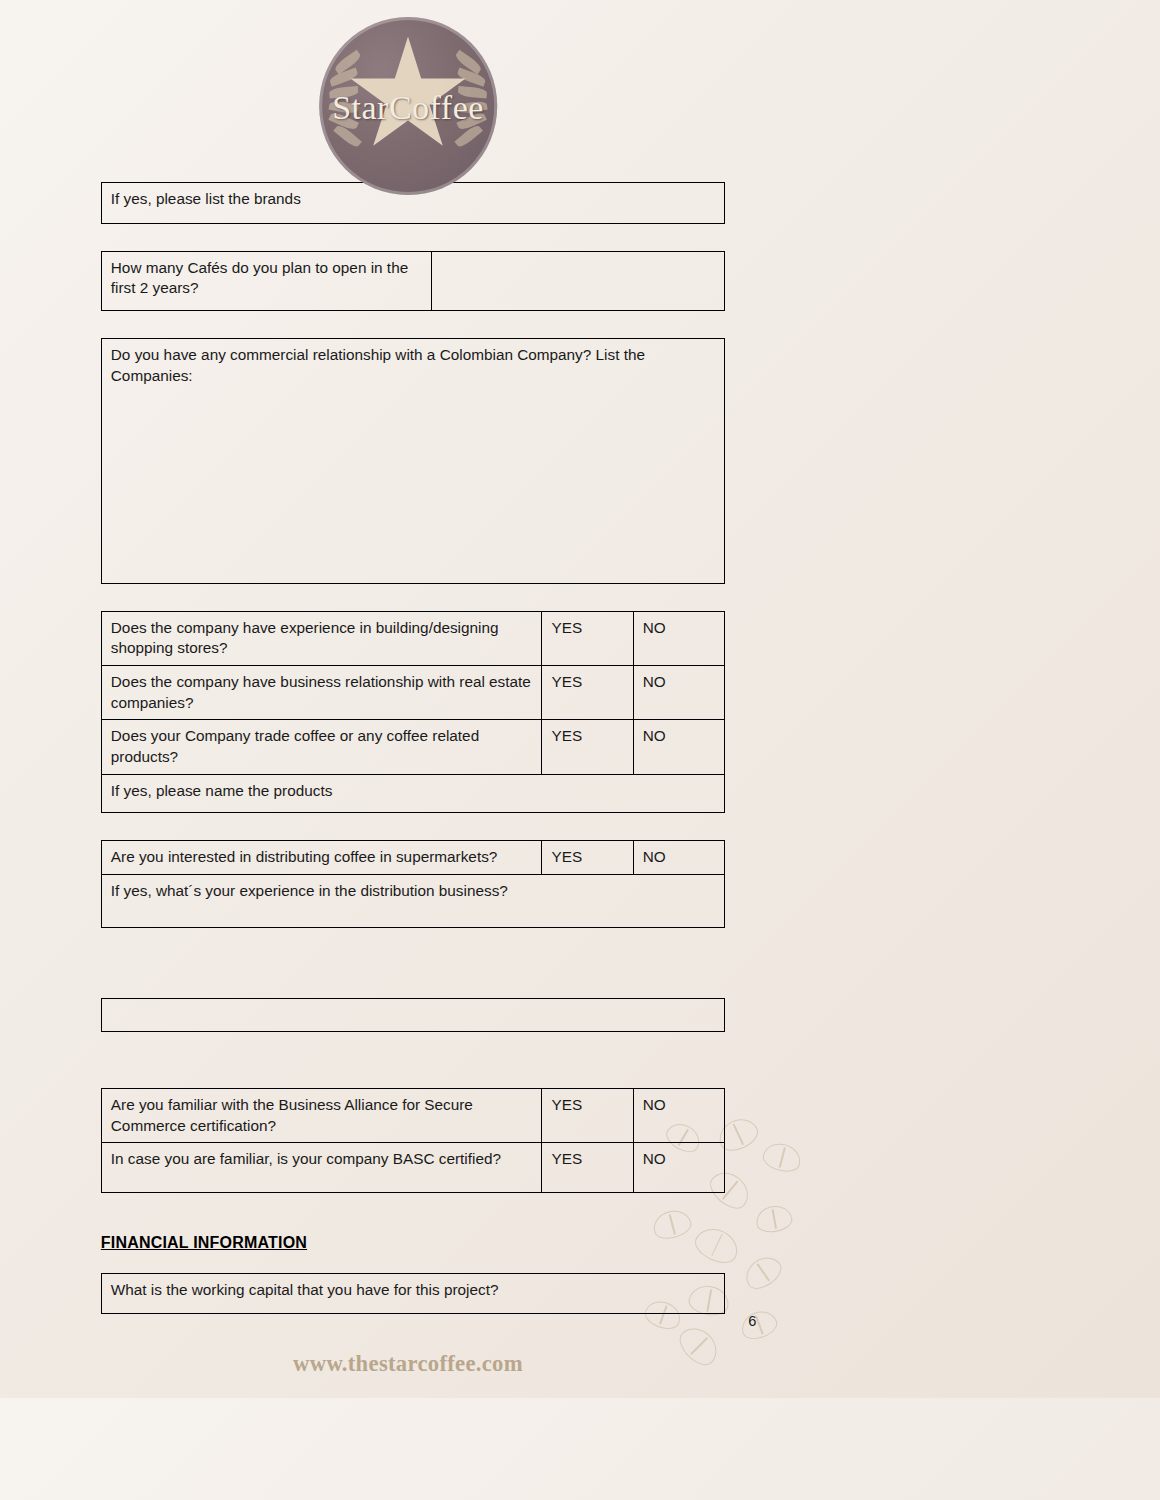StarCoffee
| If yes, please list the brands |
| How many Cafés do you plan to open in the first 2 years? | |
| Do you have any commercial relationship with a Colombian Company? List the Companies: |
| Does the company have experience in building/designing shopping stores? | YES | NO |
| Does the company have business relationship with real estate companies? | YES | NO |
| Does your Company trade coffee or any coffee related products? | YES | NO |
| If yes, please name the products |
| Are you interested in distributing coffee in supermarkets? | YES | NO |
| If yes, what´s your experience in the distribution business? |
| Are you familiar with the Business Alliance for Secure Commerce certification? | YES | NO |
| In case you are familiar, is your company BASC certified? | YES | NO |
FINANCIAL INFORMATION
| What is the working capital that you have for this project? |
6
www.thestarcoffee.com